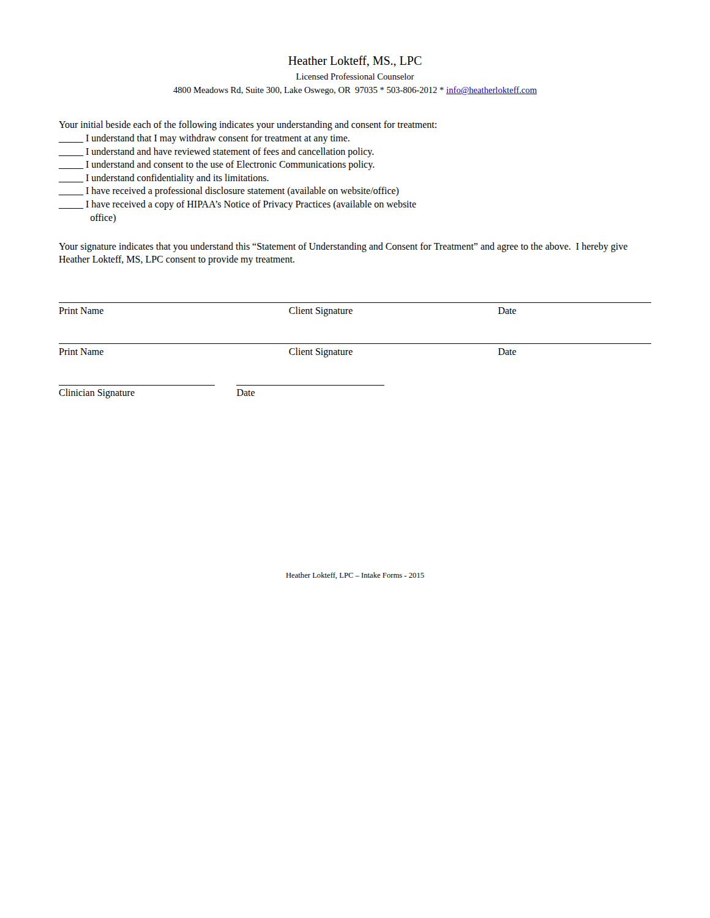Heather Lokteff, MS., LPC
Licensed Professional Counselor
4800 Meadows Rd, Suite 300, Lake Oswego, OR 97035 * 503-806-2012 * info@heatherlokteff.com
Your initial beside each of the following indicates your understanding and consent for treatment:
_____ I understand that I may withdraw consent for treatment at any time.
_____ I understand and have reviewed statement of fees and cancellation policy.
_____ I understand and consent to the use of Electronic Communications policy.
_____ I understand confidentiality and its limitations.
_____ I have received a professional disclosure statement (available on website/office)
_____ I have received a copy of HIPAA’s Notice of Privacy Practices (available on websiteoffice)
Your signature indicates that you understand this “Statement of Understanding and Consent for Treatment” and agree to the above. I hereby give Heather Lokteff, MS, LPC consent to provide my treatment.
| Print Name | Client Signature | Date |
| Print Name | Client Signature | Date |
| Clinician Signature | Date | |
Heather Lokteff, LPC – Intake Forms - 2015